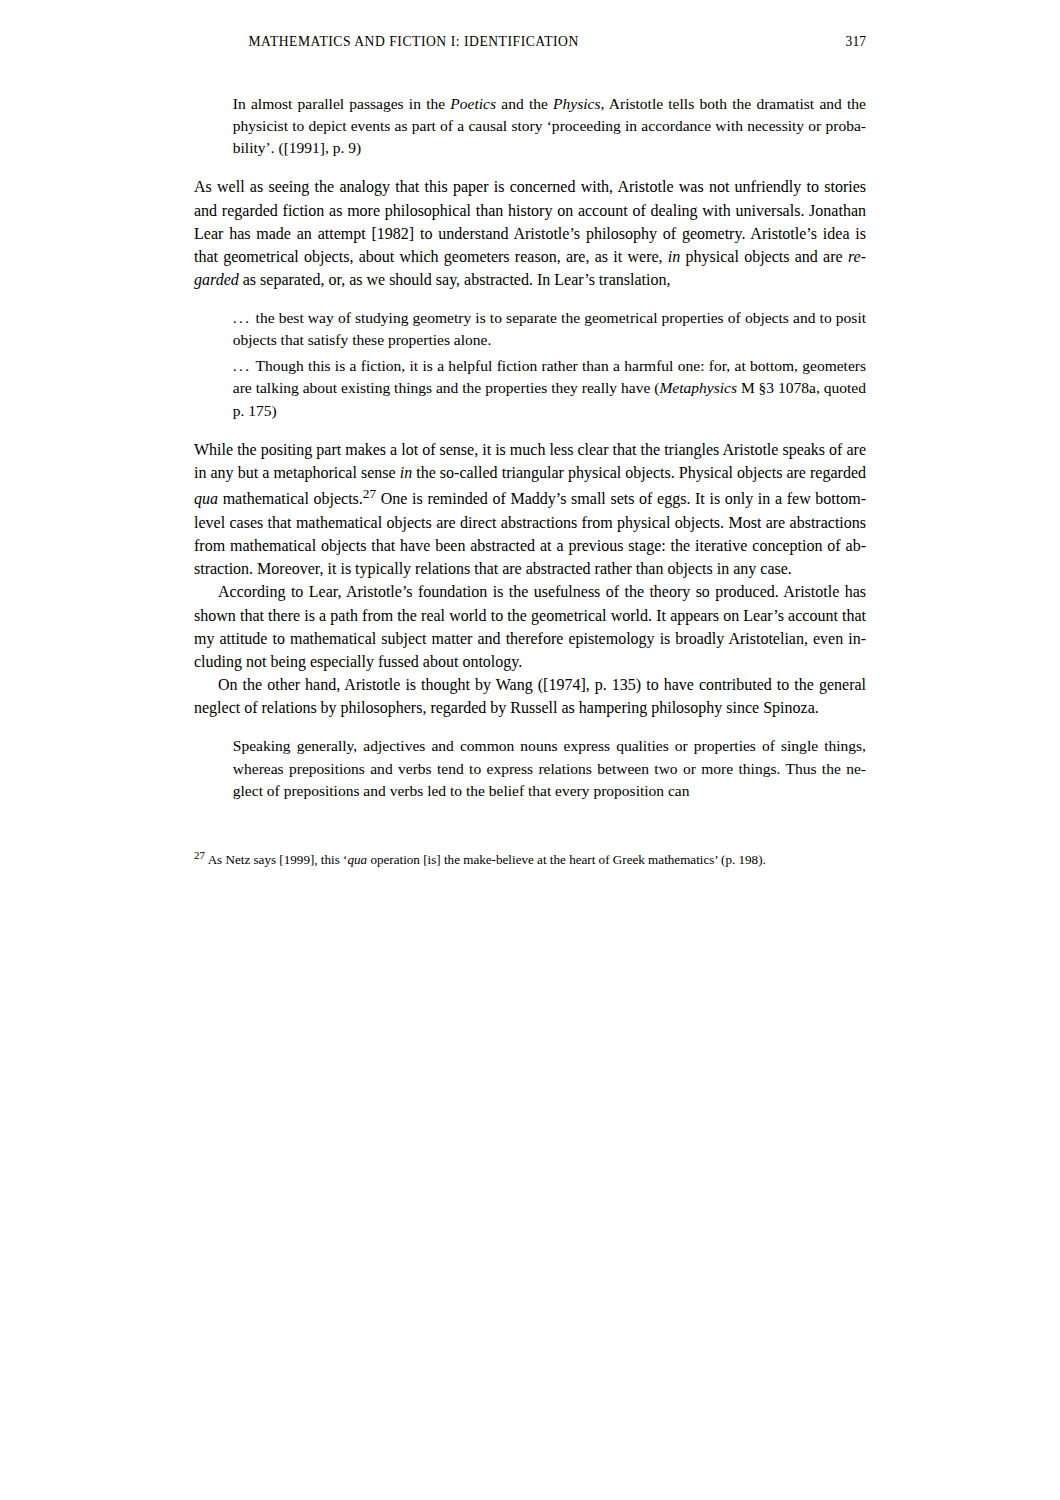MATHEMATICS AND FICTION I: IDENTIFICATION 317
In almost parallel passages in the Poetics and the Physics, Aristotle tells both the dramatist and the physicist to depict events as part of a causal story ‘proceeding in accordance with necessity or probability’. ([1991], p. 9)
As well as seeing the analogy that this paper is concerned with, Aristotle was not unfriendly to stories and regarded fiction as more philosophical than history on account of dealing with universals. Jonathan Lear has made an attempt [1982] to understand Aristotle’s philosophy of geometry. Aristotle’s idea is that geometrical objects, about which geometers reason, are, as it were, in physical objects and are regarded as separated, or, as we should say, abstracted. In Lear’s translation,
... the best way of studying geometry is to separate the geometrical properties of objects and to posit objects that satisfy these properties alone.
... Though this is a fiction, it is a helpful fiction rather than a harmful one: for, at bottom, geometers are talking about existing things and the properties they really have (Metaphysics M §3 1078a, quoted p. 175)
While the positing part makes a lot of sense, it is much less clear that the triangles Aristotle speaks of are in any but a metaphorical sense in the so-called triangular physical objects. Physical objects are regarded qua mathematical objects.27 One is reminded of Maddy’s small sets of eggs. It is only in a few bottom-level cases that mathematical objects are direct abstractions from physical objects. Most are abstractions from mathematical objects that have been abstracted at a previous stage: the iterative conception of abstraction. Moreover, it is typically relations that are abstracted rather than objects in any case.
According to Lear, Aristotle’s foundation is the usefulness of the theory so produced. Aristotle has shown that there is a path from the real world to the geometrical world. It appears on Lear’s account that my attitude to mathematical subject matter and therefore epistemology is broadly Aristotelian, even including not being especially fussed about ontology.
On the other hand, Aristotle is thought by Wang ([1974], p. 135) to have contributed to the general neglect of relations by philosophers, regarded by Russell as hampering philosophy since Spinoza.
Speaking generally, adjectives and common nouns express qualities or properties of single things, whereas prepositions and verbs tend to express relations between two or more things. Thus the neglect of prepositions and verbs led to the belief that every proposition can
27As Netz says [1999], this ‘qua operation [is] the make-believe at the heart of Greek mathematics’ (p. 198).